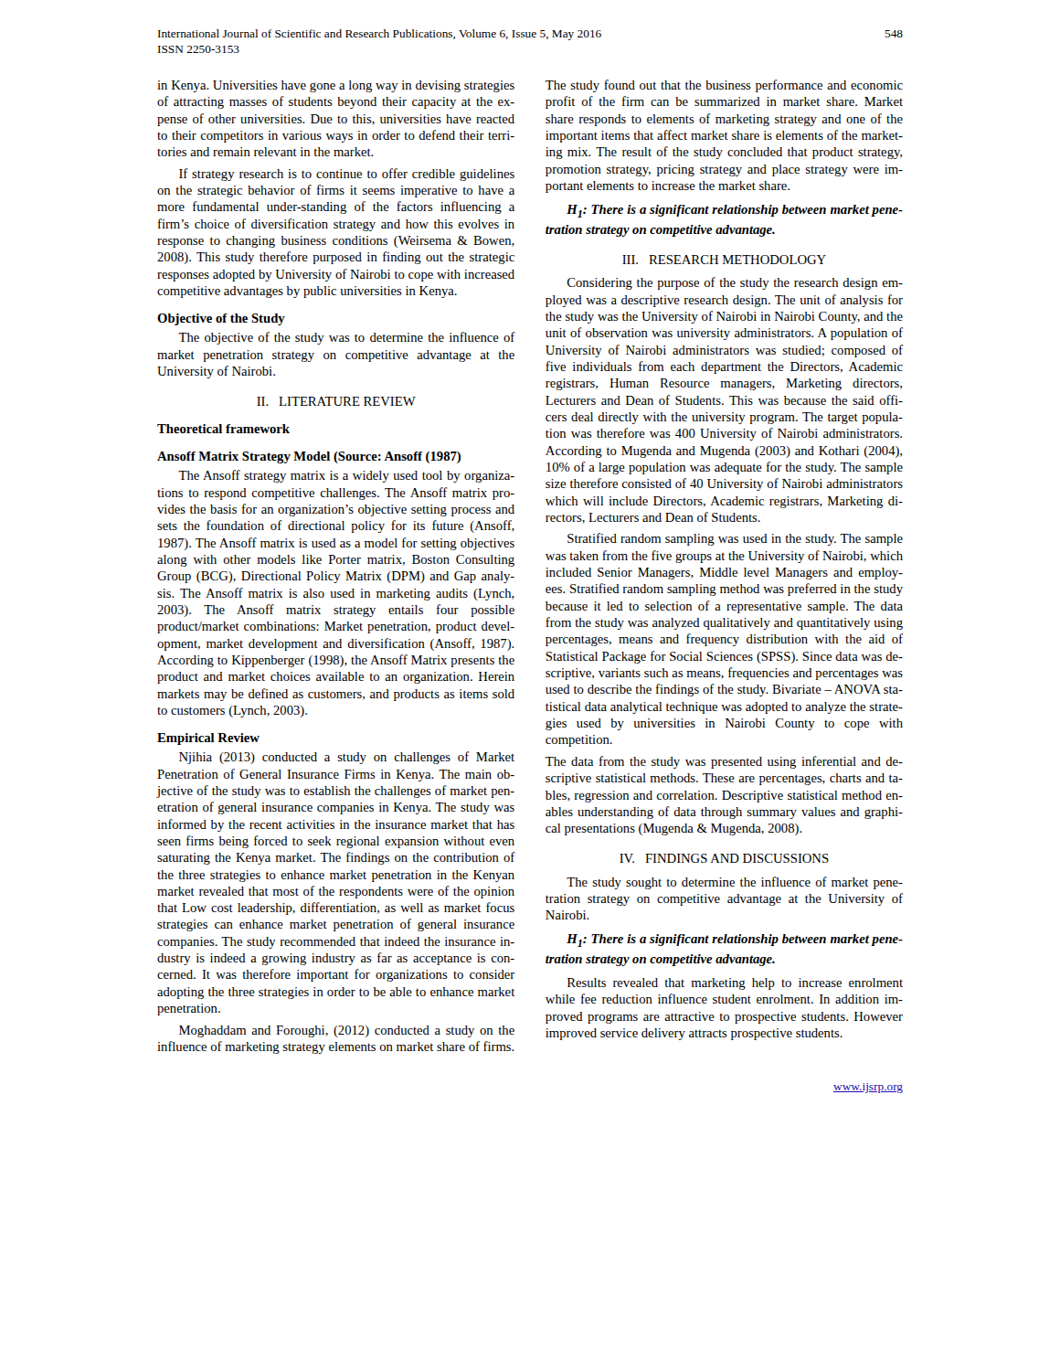International Journal of Scientific and Research Publications, Volume 6, Issue 5, May 2016
ISSN 2250-3153
548
in Kenya. Universities have gone a long way in devising strategies of attracting masses of students beyond their capacity at the expense of other universities. Due to this, universities have reacted to their competitors in various ways in order to defend their territories and remain relevant in the market.
If strategy research is to continue to offer credible guidelines on the strategic behavior of firms it seems imperative to have a more fundamental under-standing of the factors influencing a firm’s choice of diversification strategy and how this evolves in response to changing business conditions (Weirsema & Bowen, 2008). This study therefore purposed in finding out the strategic responses adopted by University of Nairobi to cope with increased competitive advantages by public universities in Kenya.
Objective of the Study
The objective of the study was to determine the influence of market penetration strategy on competitive advantage at the University of Nairobi.
II. Literature Review
Theoretical framework
Ansoff Matrix Strategy Model (Source: Ansoff (1987)
The Ansoff strategy matrix is a widely used tool by organizations to respond competitive challenges. The Ansoff matrix provides the basis for an organization’s objective setting process and sets the foundation of directional policy for its future (Ansoff, 1987). The Ansoff matrix is used as a model for setting objectives along with other models like Porter matrix, Boston Consulting Group (BCG), Directional Policy Matrix (DPM) and Gap analysis. The Ansoff matrix is also used in marketing audits (Lynch, 2003). The Ansoff matrix strategy entails four possible product/market combinations: Market penetration, product development, market development and diversification (Ansoff, 1987). According to Kippenberger (1998), the Ansoff Matrix presents the product and market choices available to an organization. Herein markets may be defined as customers, and products as items sold to customers (Lynch, 2003).
Empirical Review
Njihia (2013) conducted a study on challenges of Market Penetration of General Insurance Firms in Kenya. The main objective of the study was to establish the challenges of market penetration of general insurance companies in Kenya. The study was informed by the recent activities in the insurance market that has seen firms being forced to seek regional expansion without even saturating the Kenya market. The findings on the contribution of the three strategies to enhance market penetration in the Kenyan market revealed that most of the respondents were of the opinion that Low cost leadership, differentiation, as well as market focus strategies can enhance market penetration of general insurance companies. The study recommended that indeed the insurance industry is indeed a growing industry as far as acceptance is concerned. It was therefore important for organizations to consider adopting the three strategies in order to be able to enhance market penetration.
Moghaddam and Foroughi, (2012) conducted a study on the influence of marketing strategy elements on market share of firms. The study found out that the business performance and economic profit of the firm can be summarized in market share. Market share responds to elements of marketing strategy and one of the important items that affect market share is elements of the marketing mix. The result of the study concluded that product strategy, promotion strategy, pricing strategy and place strategy were important elements to increase the market share.
H1: There is a significant relationship between market penetration strategy on competitive advantage.
III. Research Methodology
Considering the purpose of the study the research design employed was a descriptive research design. The unit of analysis for the study was the University of Nairobi in Nairobi County, and the unit of observation was university administrators. A population of University of Nairobi administrators was studied; composed of five individuals from each department the Directors, Academic registrars, Human Resource managers, Marketing directors, Lecturers and Dean of Students. This was because the said officers deal directly with the university program. The target population was therefore was 400 University of Nairobi administrators. According to Mugenda and Mugenda (2003) and Kothari (2004), 10% of a large population was adequate for the study. The sample size therefore consisted of 40 University of Nairobi administrators which will include Directors, Academic registrars, Marketing directors, Lecturers and Dean of Students.
Stratified random sampling was used in the study. The sample was taken from the five groups at the University of Nairobi, which included Senior Managers, Middle level Managers and employees. Stratified random sampling method was preferred in the study because it led to selection of a representative sample. The data from the study was analyzed qualitatively and quantitatively using percentages, means and frequency distribution with the aid of Statistical Package for Social Sciences (SPSS). Since data was descriptive, variants such as means, frequencies and percentages was used to describe the findings of the study. Bivariate – ANOVA statistical data analytical technique was adopted to analyze the strategies used by universities in Nairobi County to cope with competition.
The data from the study was presented using inferential and descriptive statistical methods. These are percentages, charts and tables, regression and correlation. Descriptive statistical method enables understanding of data through summary values and graphical presentations (Mugenda & Mugenda, 2008).
IV. Findings and Discussions
The study sought to determine the influence of market penetration strategy on competitive advantage at the University of Nairobi.
H1: There is a significant relationship between market penetration strategy on competitive advantage.
Results revealed that marketing help to increase enrolment while fee reduction influence student enrolment. In addition improved programs are attractive to prospective students. However improved service delivery attracts prospective students.
www.ijsrp.org